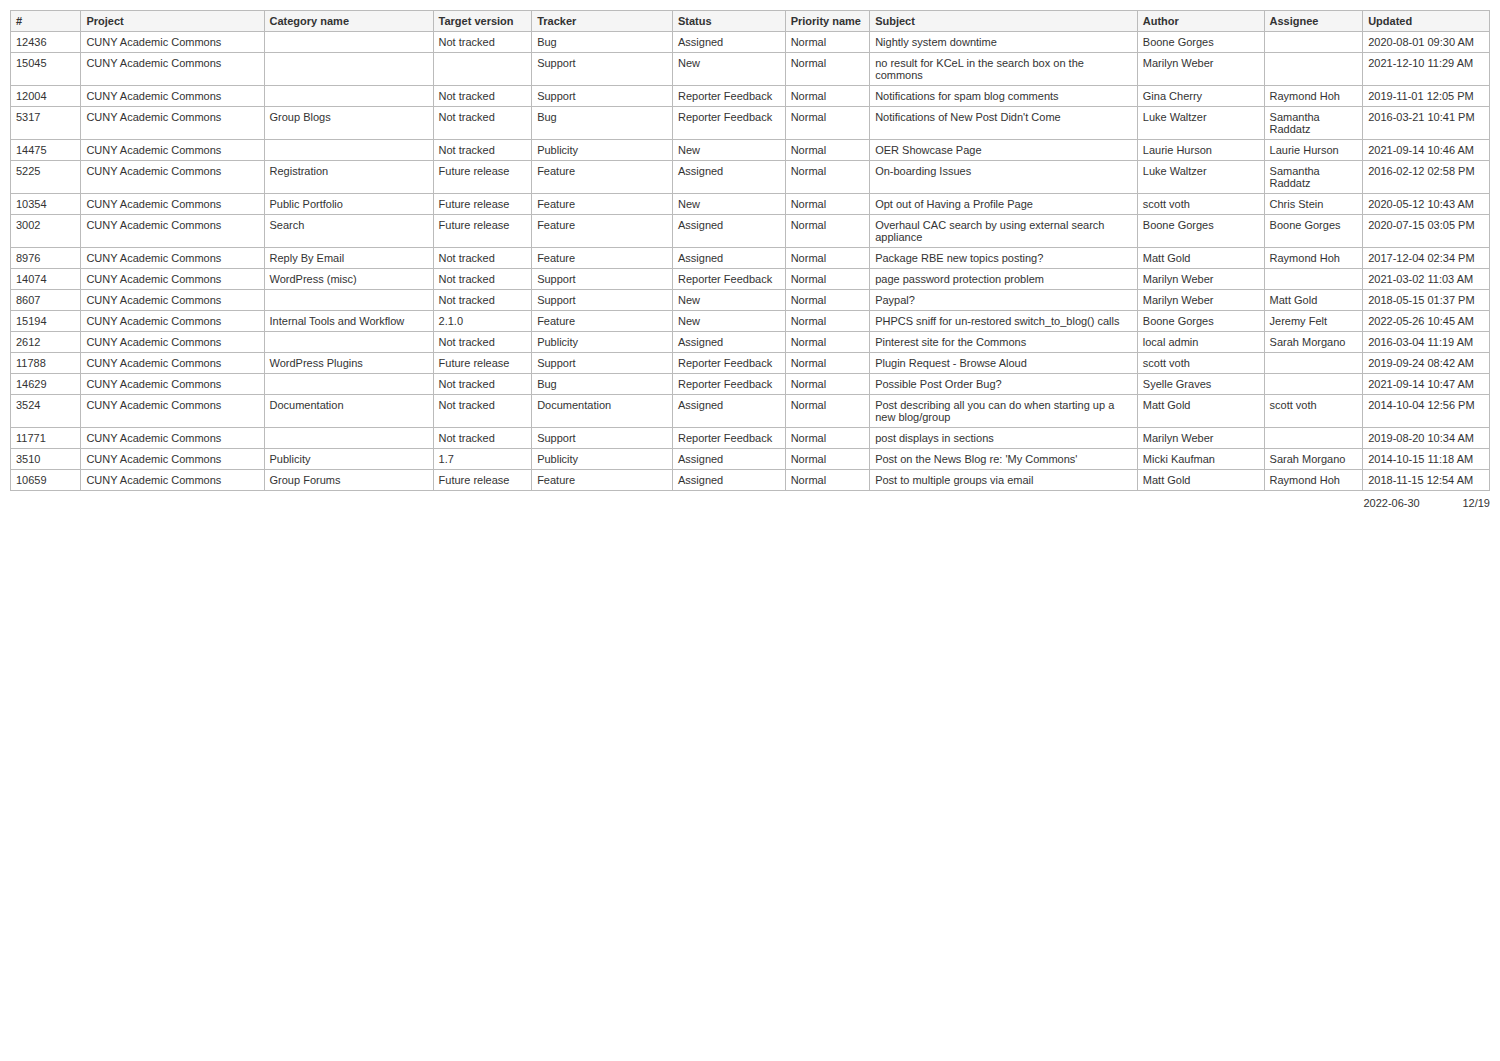| # | Project | Category name | Target version | Tracker | Status | Priority name | Subject | Author | Assignee | Updated |
| --- | --- | --- | --- | --- | --- | --- | --- | --- | --- | --- |
| 12436 | CUNY Academic Commons | | Not tracked | Bug | Assigned | Normal | Nightly system downtime | Boone Gorges | | 2020-08-01 09:30 AM |
| 15045 | CUNY Academic Commons | | | Support | New | Normal | no result for KCeL in the search box on the commons | Marilyn Weber | | 2021-12-10 11:29 AM |
| 12004 | CUNY Academic Commons | | Not tracked | Support | Reporter Feedback | Normal | Notifications for spam blog comments | Gina Cherry | Raymond Hoh | 2019-11-01 12:05 PM |
| 5317 | CUNY Academic Commons | Group Blogs | Not tracked | Bug | Reporter Feedback | Normal | Notifications of New Post Didn't Come | Luke Waltzer | Samantha Raddatz | 2016-03-21 10:41 PM |
| 14475 | CUNY Academic Commons | | Not tracked | Publicity | New | Normal | OER Showcase Page | Laurie Hurson | Laurie Hurson | 2021-09-14 10:46 AM |
| 5225 | CUNY Academic Commons | Registration | Future release | Feature | Assigned | Normal | On-boarding Issues | Luke Waltzer | Samantha Raddatz | 2016-02-12 02:58 PM |
| 10354 | CUNY Academic Commons | Public Portfolio | Future release | Feature | New | Normal | Opt out of Having a Profile Page | scott voth | Chris Stein | 2020-05-12 10:43 AM |
| 3002 | CUNY Academic Commons | Search | Future release | Feature | Assigned | Normal | Overhaul CAC search by using external search appliance | Boone Gorges | Boone Gorges | 2020-07-15 03:05 PM |
| 8976 | CUNY Academic Commons | Reply By Email | Not tracked | Feature | Assigned | Normal | Package RBE new topics posting? | Matt Gold | Raymond Hoh | 2017-12-04 02:34 PM |
| 14074 | CUNY Academic Commons | WordPress (misc) | Not tracked | Support | Reporter Feedback | Normal | page password protection problem | Marilyn Weber | | 2021-03-02 11:03 AM |
| 8607 | CUNY Academic Commons | | Not tracked | Support | New | Normal | Paypal? | Marilyn Weber | Matt Gold | 2018-05-15 01:37 PM |
| 15194 | CUNY Academic Commons | Internal Tools and Workflow | 2.1.0 | Feature | New | Normal | PHPCS sniff for un-restored switch_to_blog() calls | Boone Gorges | Jeremy Felt | 2022-05-26 10:45 AM |
| 2612 | CUNY Academic Commons | | Not tracked | Publicity | Assigned | Normal | Pinterest site for the Commons | local admin | Sarah Morgano | 2016-03-04 11:19 AM |
| 11788 | CUNY Academic Commons | WordPress Plugins | Future release | Support | Reporter Feedback | Normal | Plugin Request - Browse Aloud | scott voth | | 2019-09-24 08:42 AM |
| 14629 | CUNY Academic Commons | | Not tracked | Bug | Reporter Feedback | Normal | Possible Post Order Bug? | Syelle Graves | | 2021-09-14 10:47 AM |
| 3524 | CUNY Academic Commons | Documentation | Not tracked | Documentation | Assigned | Normal | Post describing all you can do when starting up a new blog/group | Matt Gold | scott voth | 2014-10-04 12:56 PM |
| 11771 | CUNY Academic Commons | | Not tracked | Support | Reporter Feedback | Normal | post displays in sections | Marilyn Weber | | 2019-08-20 10:34 AM |
| 3510 | CUNY Academic Commons | Publicity | 1.7 | Publicity | Assigned | Normal | Post on the News Blog re: 'My Commons' | Micki Kaufman | Sarah Morgano | 2014-10-15 11:18 AM |
| 10659 | CUNY Academic Commons | Group Forums | Future release | Feature | Assigned | Normal | Post to multiple groups via email | Matt Gold | Raymond Hoh | 2018-11-15 12:54 AM |
2022-06-30 12/19